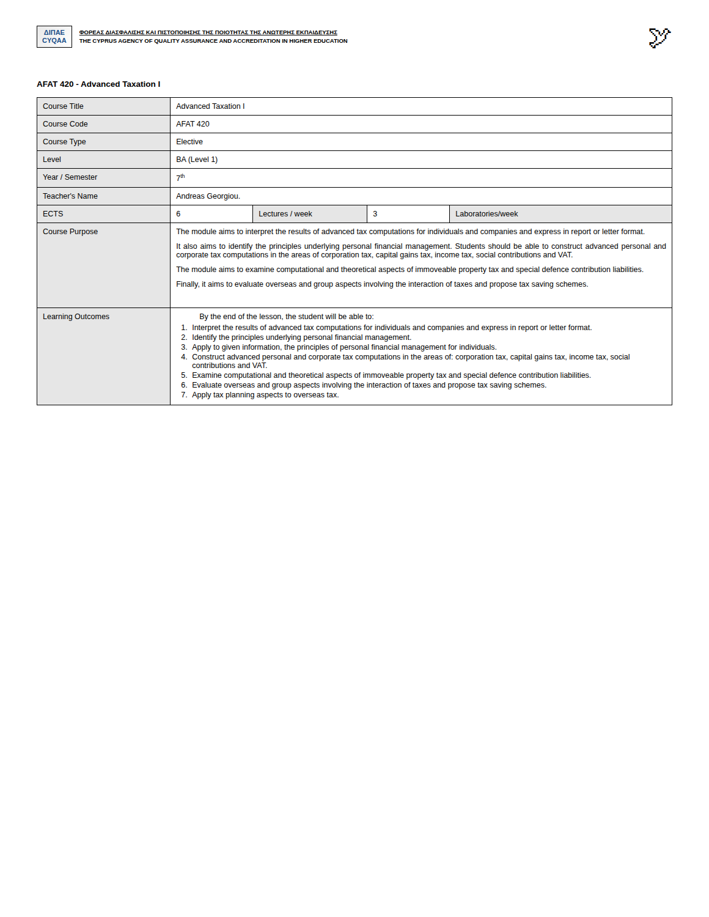ΔΙΠΑΕ
CYQAA
ΦΟΡΕΑΣ ΔΙΑΣΦΑΛΙΣΗΣ ΚΑΙ ΠΙΣΤΟΠΟΙΗΣΗΣ ΤΗΣ ΠΟΙΟΤΗΤΑΣ ΤΗΣ ΑΝΩΤΕΡΗΣ ΕΚΠΑΙΔΕΥΣΗΣ
THE CYPRUS AGENCY OF QUALITY ASSURANCE AND ACCREDITATION IN HIGHER EDUCATION
🕊
AFAT 420 - Advanced Taxation I
| Course Title | Advanced Taxation I |
| Course Code | AFAT 420 |
| Course Type | Elective |
| Level | BA (Level 1) |
| Year / Semester | 7 th |
| Teacher's Name | Andreas Georgiou. |
| ECTS | 6 | Lectures / week | 3 | Laboratories/week |
| Course Purpose | The module aims to interpret the results of advanced tax computations for individuals and companies and express in report or letter format. It also aims to identify the principles underlying personal financial management. Students should be able to construct advanced personal and corporate tax computations in the areas of corporation tax, capital gains tax, income tax, social contributions and VAT. The module aims to examine computational and theoretical aspects of immoveable property tax and special defence contribution liabilities. Finally, it aims to evaluate overseas and group aspects involving the interaction of taxes and propose tax saving schemes. |
| Learning Outcomes | By the end of the lesson, the student will be able to: Interpret the results of advanced tax computations for individuals and companies and express in report or letter format. Identify the principles underlying personal financial management. Apply to given information, the principles of personal financial management for individuals. Construct advanced personal and corporate tax computations in the areas of: corporation tax, capital gains tax, income tax, social contributions and VAT. Examine computational and theoretical aspects of immoveable property tax and special defence contribution liabilities. Evaluate overseas and group aspects involving the interaction of taxes and propose tax saving schemes. Apply tax planning aspects to overseas tax. |